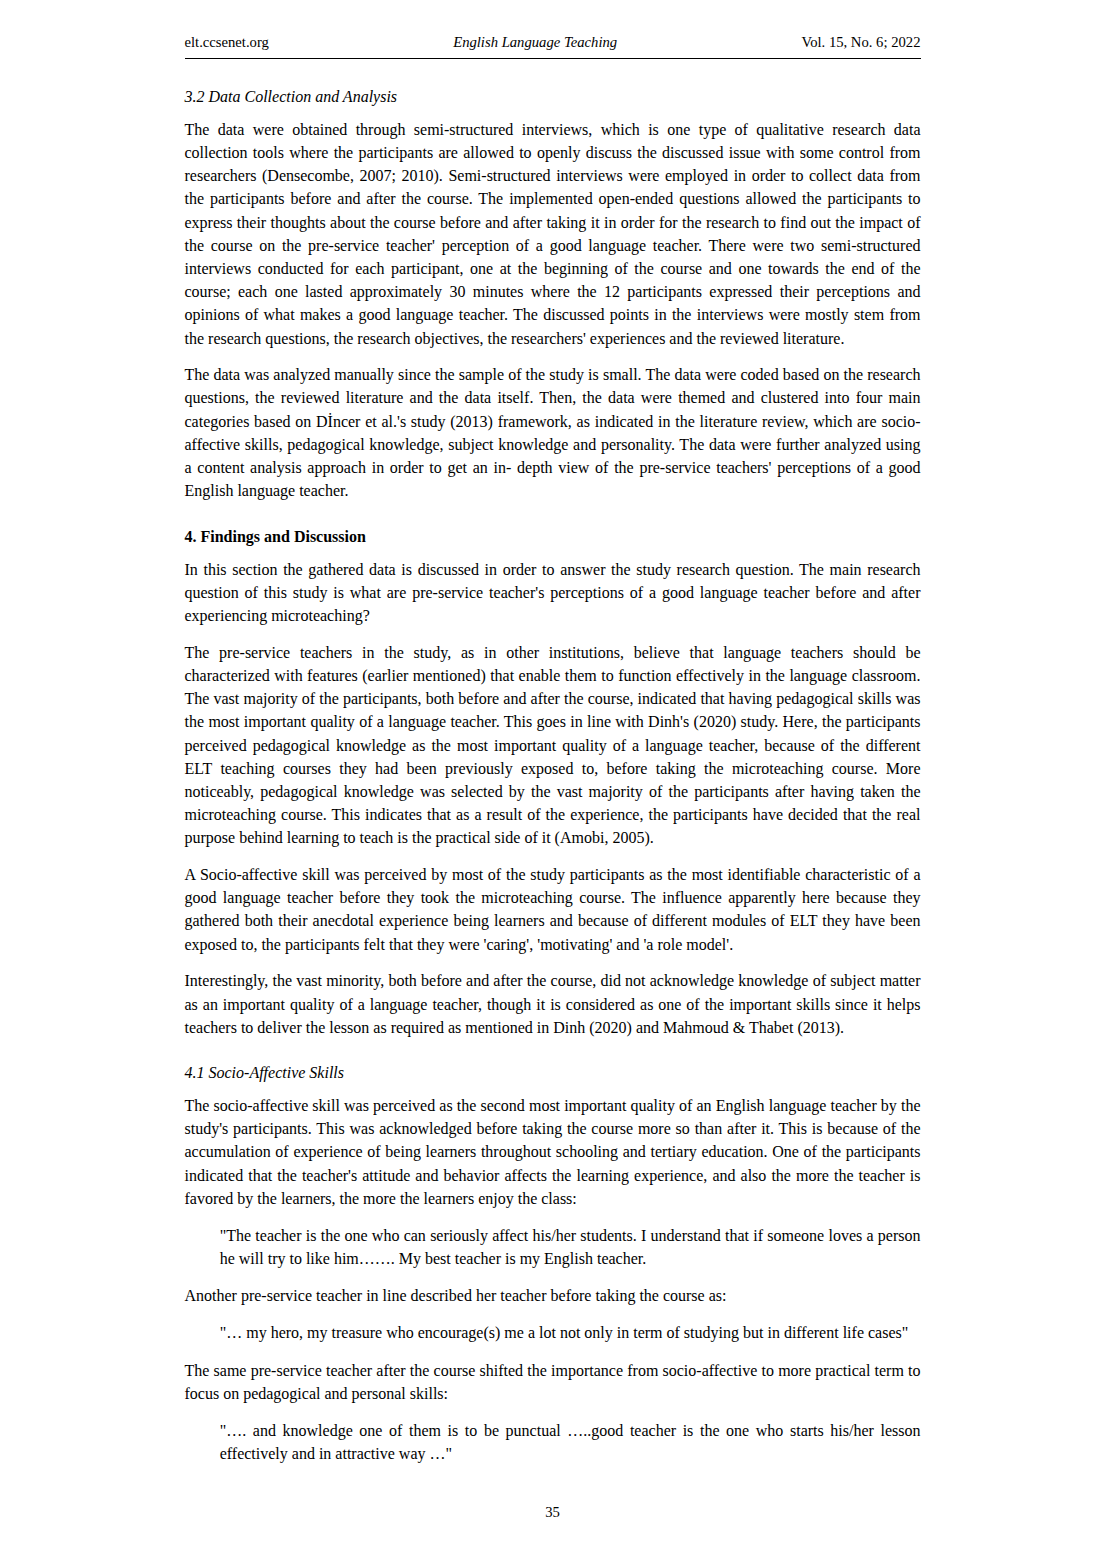elt.ccsenet.org English Language Teaching Vol. 15, No. 6; 2022
3.2 Data Collection and Analysis
The data were obtained through semi-structured interviews, which is one type of qualitative research data collection tools where the participants are allowed to openly discuss the discussed issue with some control from researchers (Densecombe, 2007; 2010). Semi-structured interviews were employed in order to collect data from the participants before and after the course. The implemented open-ended questions allowed the participants to express their thoughts about the course before and after taking it in order for the research to find out the impact of the course on the pre-service teacher' perception of a good language teacher. There were two semi-structured interviews conducted for each participant, one at the beginning of the course and one towards the end of the course; each one lasted approximately 30 minutes where the 12 participants expressed their perceptions and opinions of what makes a good language teacher. The discussed points in the interviews were mostly stem from the research questions, the research objectives, the researchers' experiences and the reviewed literature.
The data was analyzed manually since the sample of the study is small. The data were coded based on the research questions, the reviewed literature and the data itself. Then, the data were themed and clustered into four main categories based on Dİncer et al.'s study (2013) framework, as indicated in the literature review, which are socio-affective skills, pedagogical knowledge, subject knowledge and personality. The data were further analyzed using a content analysis approach in order to get an in- depth view of the pre-service teachers' perceptions of a good English language teacher.
4. Findings and Discussion
In this section the gathered data is discussed in order to answer the study research question. The main research question of this study is what are pre-service teacher's perceptions of a good language teacher before and after experiencing microteaching?
The pre-service teachers in the study, as in other institutions, believe that language teachers should be characterized with features (earlier mentioned) that enable them to function effectively in the language classroom. The vast majority of the participants, both before and after the course, indicated that having pedagogical skills was the most important quality of a language teacher. This goes in line with Dinh's (2020) study. Here, the participants perceived pedagogical knowledge as the most important quality of a language teacher, because of the different ELT teaching courses they had been previously exposed to, before taking the microteaching course. More noticeably, pedagogical knowledge was selected by the vast majority of the participants after having taken the microteaching course. This indicates that as a result of the experience, the participants have decided that the real purpose behind learning to teach is the practical side of it (Amobi, 2005).
A Socio-affective skill was perceived by most of the study participants as the most identifiable characteristic of a good language teacher before they took the microteaching course. The influence apparently here because they gathered both their anecdotal experience being learners and because of different modules of ELT they have been exposed to, the participants felt that they were 'caring', 'motivating' and 'a role model'.
Interestingly, the vast minority, both before and after the course, did not acknowledge knowledge of subject matter as an important quality of a language teacher, though it is considered as one of the important skills since it helps teachers to deliver the lesson as required as mentioned in Dinh (2020) and Mahmoud & Thabet (2013).
4.1 Socio-Affective Skills
The socio-affective skill was perceived as the second most important quality of an English language teacher by the study's participants. This was acknowledged before taking the course more so than after it. This is because of the accumulation of experience of being learners throughout schooling and tertiary education. One of the participants indicated that the teacher's attitude and behavior affects the learning experience, and also the more the teacher is favored by the learners, the more the learners enjoy the class:
"The teacher is the one who can seriously affect his/her students. I understand that if someone loves a person he will try to like him……. My best teacher is my English teacher.
Another pre-service teacher in line described her teacher before taking the course as:
"… my hero, my treasure who encourage(s) me a lot not only in term of studying but in different life cases"
The same pre-service teacher after the course shifted the importance from socio-affective to more practical term to focus on pedagogical and personal skills:
"…. and knowledge one of them is to be punctual …..good teacher is the one who starts his/her lesson effectively and in attractive way …"
35